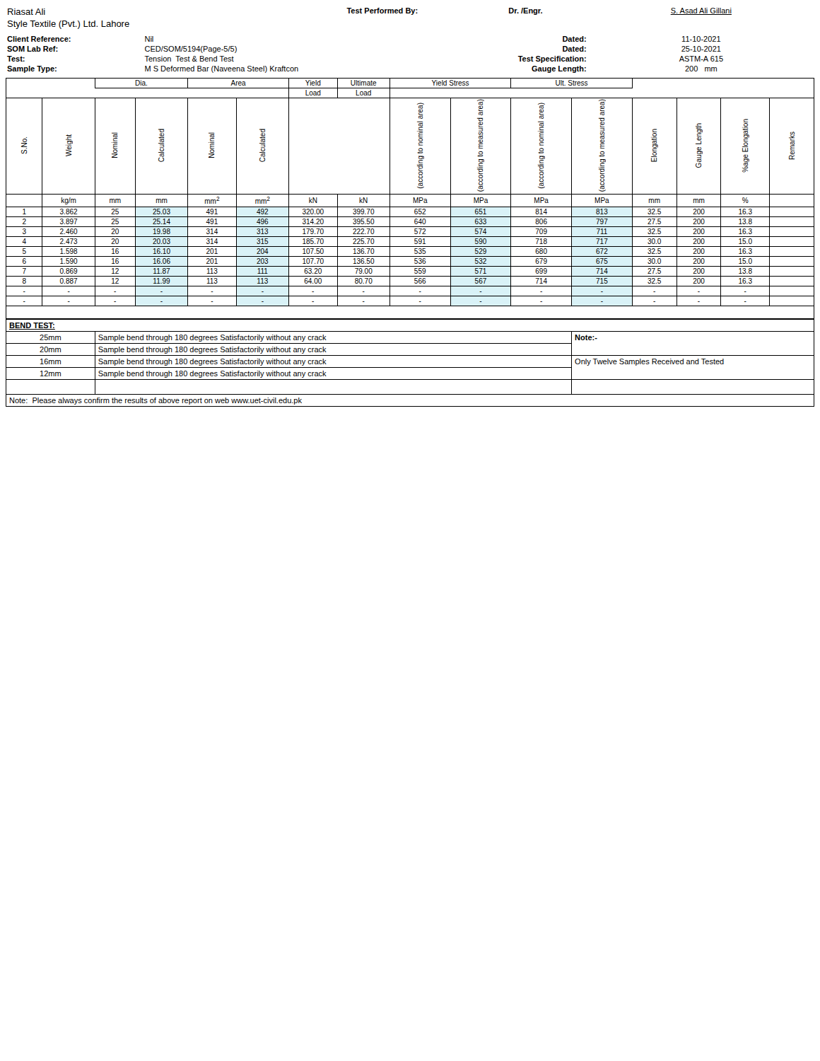| Riasat Ali | Test Performed By: | Dr. /Engr. | S. Asad Ali Gillani |
| Style Textile (Pvt.) Ltd. Lahore | | | |
| Client Reference: | Nil | Dated: | 11-10-2021 |
| SOM Lab Ref: | CED/SOM/5194(Page-5/5) | Dated: | 25-10-2021 |
| Test: | Tension Test & Bend Test | Test Specification: | ASTM-A 615 |
| Sample Type: | M S Deformed Bar (Naveena Steel) Kraftcon | Gauge Length: | 200 mm |
| | | Dia. | Area | Yield | Ultimate | Yield Stress | Ult. Stress | | | | |
| | | | | Load | Load | | | | |
| S.No. | Weight | Nominal | Calculated | Nominal | Calculated | | | (according to nominal area) | (according to measured area) | (according to nominal area) | (according to measured area) | Elongation | Gauge Length | %age Elongation | Remarks |
| | kg/m | mm | mm | mm 2 | mm 2 | kN | kN | MPa | MPa | MPa | MPa | mm | mm | % | |
| 1 | 3.862 | 25 | 25.03 | 491 | 492 | 320.00 | 399.70 | 652 | 651 | 814 | 813 | 32.5 | 200 | 16.3 | |
| 2 | 3.897 | 25 | 25.14 | 491 | 496 | 314.20 | 395.50 | 640 | 633 | 806 | 797 | 27.5 | 200 | 13.8 | |
| 3 | 2.460 | 20 | 19.98 | 314 | 313 | 179.70 | 222.70 | 572 | 574 | 709 | 711 | 32.5 | 200 | 16.3 | |
| 4 | 2.473 | 20 | 20.03 | 314 | 315 | 185.70 | 225.70 | 591 | 590 | 718 | 717 | 30.0 | 200 | 15.0 | |
| 5 | 1.598 | 16 | 16.10 | 201 | 204 | 107.50 | 136.70 | 535 | 529 | 680 | 672 | 32.5 | 200 | 16.3 | |
| 6 | 1.590 | 16 | 16.06 | 201 | 203 | 107.70 | 136.50 | 536 | 532 | 679 | 675 | 30.0 | 200 | 15.0 | |
| 7 | 0.869 | 12 | 11.87 | 113 | 111 | 63.20 | 79.00 | 559 | 571 | 699 | 714 | 27.5 | 200 | 13.8 | |
| 8 | 0.887 | 12 | 11.99 | 113 | 113 | 64.00 | 80.70 | 566 | 567 | 714 | 715 | 32.5 | 200 | 16.3 | |
| - | - | - | - | - | - | - | - | - | - | - | - | - | - | - | |
| - | - | - | - | - | - | - | - | - | - | - | - | - | - | - | |
| BEND TEST: |
| 25mm | Sample bend through 180 degrees Satisfactorily without any crack | Note:- |
| 20mm | Sample bend through 180 degrees Satisfactorily without any crack |
| 16mm | Sample bend through 180 degrees Satisfactorily without any crack | Only Twelve Samples Received and Tested |
| 12mm | Sample bend through 180 degrees Satisfactorily without any crack |
| Note: Please always confirm the results of above report on web www.uet-civil.edu.pk |